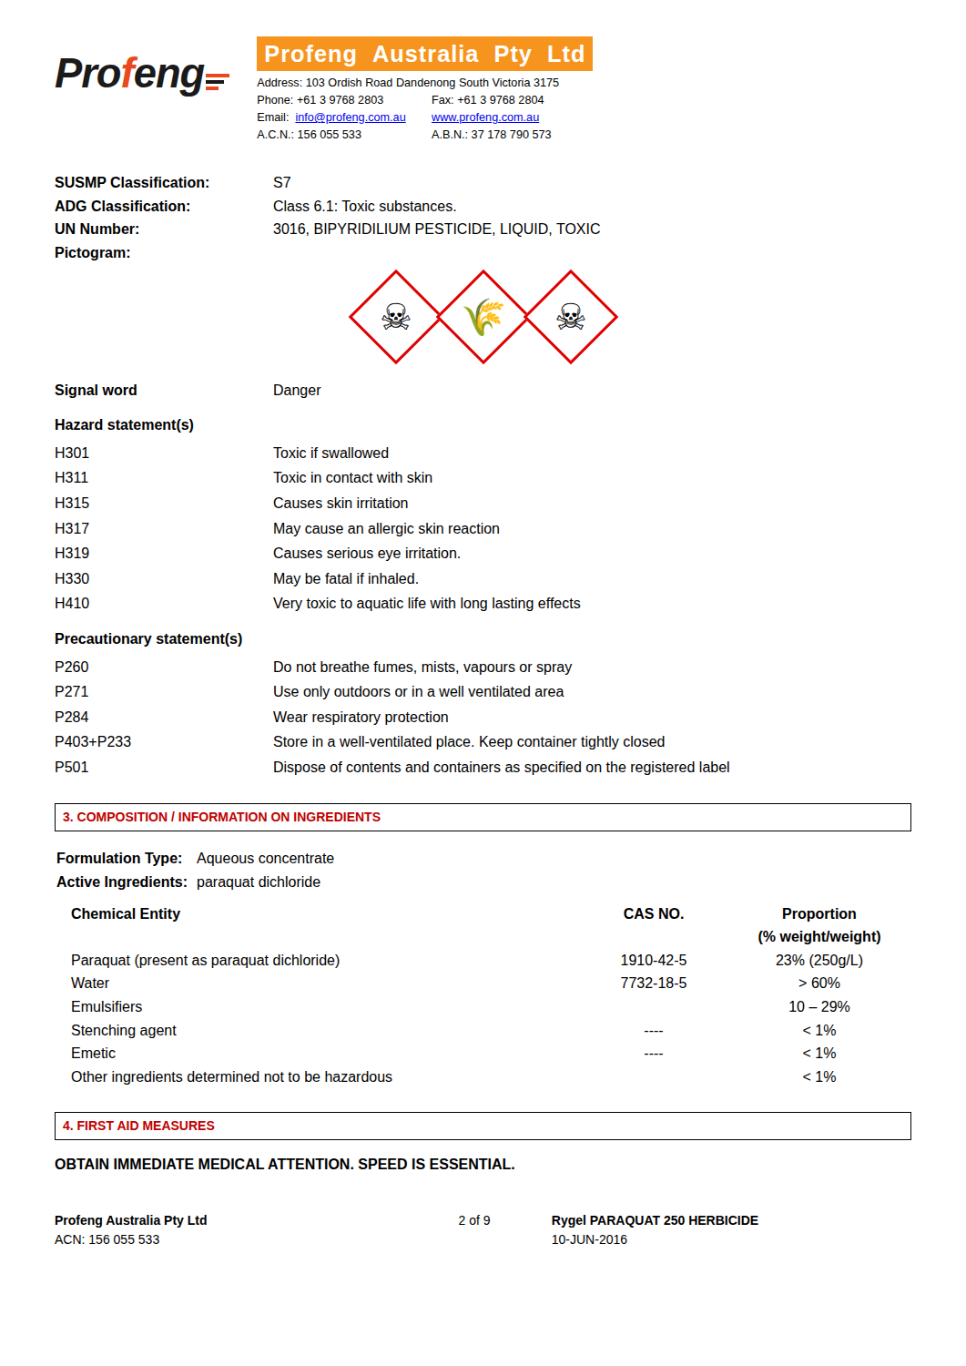Profeng
Profeng Australia Pty Ltd
| Address: 103 Ordish Road Dandenong South Victoria 3175 |
| Phone: +61 3 9768 2803 | Fax: +61 3 9768 2804 |
| Email: info@profeng.com.au | www.profeng.com.au |
| A.C.N.: 156 055 533 | A.B.N.: 37 178 790 573 |
| SUSMP Classification: | S7 |
| ADG Classification: | Class 6.1: Toxic substances. |
| UN Number: | 3016, BIPYRIDILIUM PESTICIDE, LIQUID, TOXIC |
| Pictogram: | |
☠
🌾
☠
| Signal word | Danger |
Hazard statement(s)
| H301 | Toxic if swallowed |
| H311 | Toxic in contact with skin |
| H315 | Causes skin irritation |
| H317 | May cause an allergic skin reaction |
| H319 | Causes serious eye irritation. |
| H330 | May be fatal if inhaled. |
| H410 | Very toxic to aquatic life with long lasting effects |
Precautionary statement(s)
| P260 | Do not breathe fumes, mists, vapours or spray |
| P271 | Use only outdoors or in a well ventilated area |
| P284 | Wear respiratory protection |
| P403+P233 | Store in a well-ventilated place. Keep container tightly closed |
| P501 | Dispose of contents and containers as specified on the registered label |
3. COMPOSITION / INFORMATION ON INGREDIENTS
| Formulation Type: | Aqueous concentrate |
| Active Ingredients: | paraquat dichloride |
| Chemical Entity | CAS NO. | Proportion |
| --- | --- | --- |
| | | (% weight/weight) |
| Paraquat (present as paraquat dichloride) | 1910-42-5 | 23% (250g/L) |
| Water | 7732-18-5 | > 60% |
| Emulsifiers | | 10 – 29% |
| Stenching agent | ---- | < 1% |
| Emetic | ---- | < 1% |
| Other ingredients determined not to be hazardous | | < 1% |
4. FIRST AID MEASURES
OBTAIN IMMEDIATE MEDICAL ATTENTION. SPEED IS ESSENTIAL.
| Profeng Australia Pty Ltd | 2 of 9 | Rygel PARAQUAT 250 HERBICIDE |
| ACN: 156 055 533 | | 10-JUN-2016 |